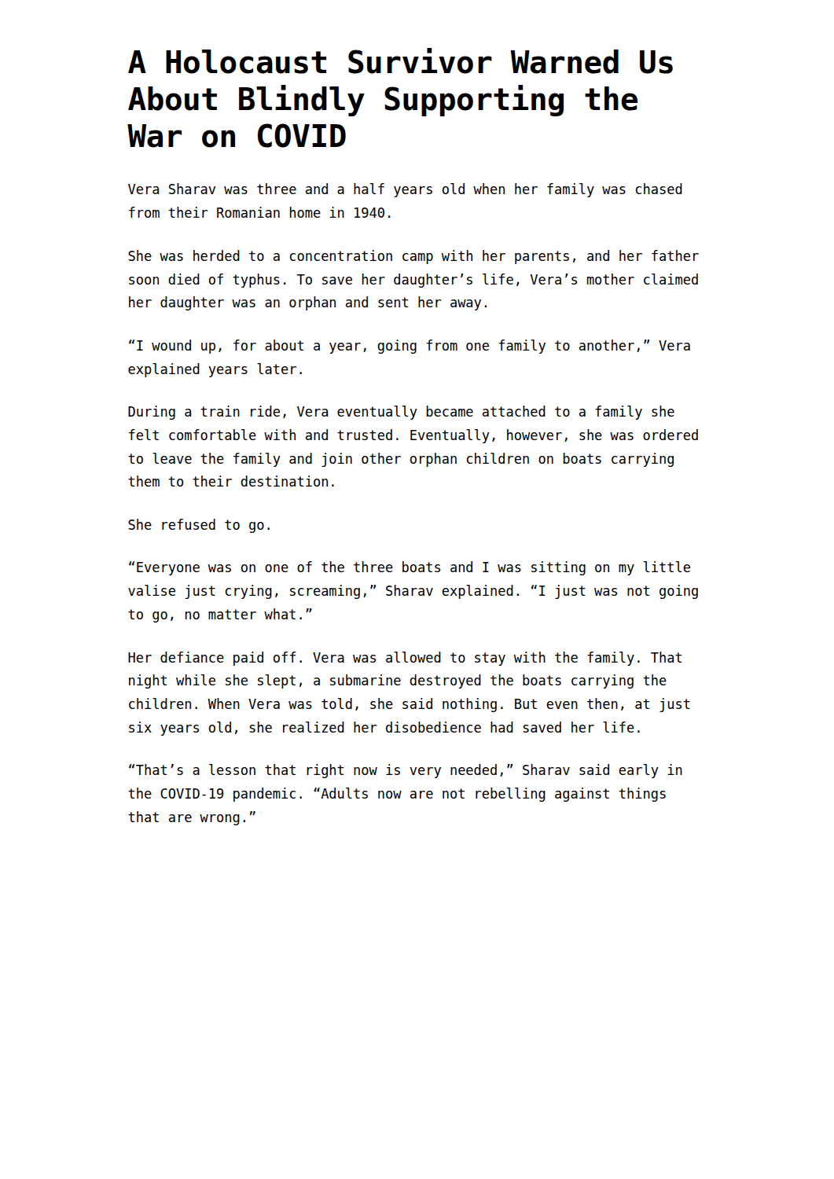A Holocaust Survivor Warned Us About Blindly Supporting the War on COVID
Vera Sharav was three and a half years old when her family was chased from their Romanian home in 1940.
She was herded to a concentration camp with her parents, and her father soon died of typhus. To save her daughter’s life, Vera’s mother claimed her daughter was an orphan and sent her away.
“I wound up, for about a year, going from one family to another,” Vera explained years later.
During a train ride, Vera eventually became attached to a family she felt comfortable with and trusted. Eventually, however, she was ordered to leave the family and join other orphan children on boats carrying them to their destination.
She refused to go.
“Everyone was on one of the three boats and I was sitting on my little valise just crying, screaming,” Sharav explained. “I just was not going to go, no matter what.”
Her defiance paid off. Vera was allowed to stay with the family. That night while she slept, a submarine destroyed the boats carrying the children. When Vera was told, she said nothing. But even then, at just six years old, she realized her disobedience had saved her life.
“That’s a lesson that right now is very needed,” Sharav said early in the COVID-19 pandemic. “Adults now are not rebelling against things that are wrong.”